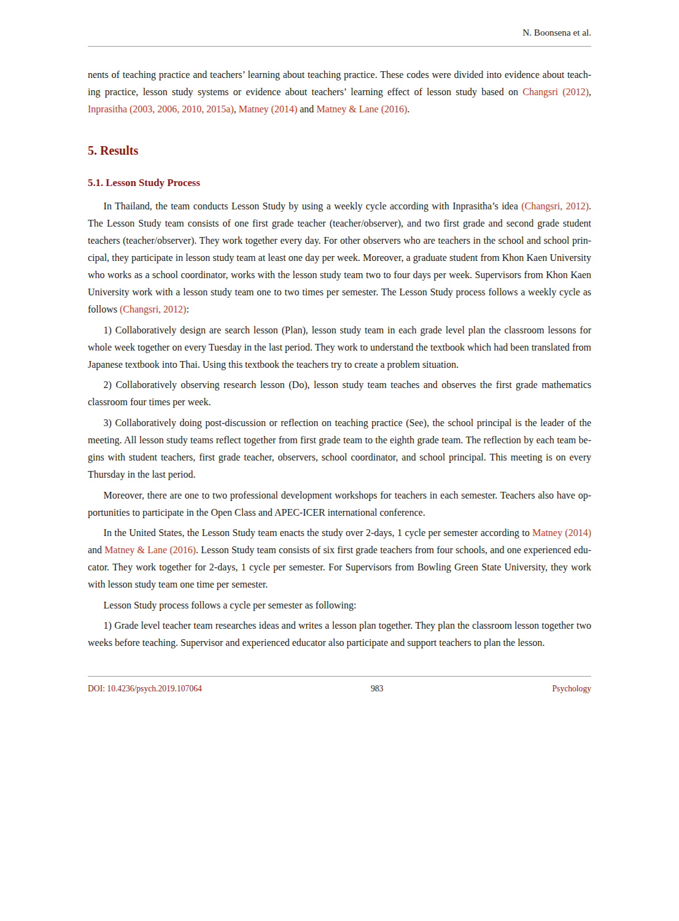N. Boonsena et al.
nents of teaching practice and teachers’ learning about teaching practice. These codes were divided into evidence about teaching practice, lesson study systems or evidence about teachers’ learning effect of lesson study based on Changsri (2012), Inprasitha (2003, 2006, 2010, 2015a), Matney (2014) and Matney & Lane (2016).
5. Results
5.1. Lesson Study Process
In Thailand, the team conducts Lesson Study by using a weekly cycle according with Inprasitha’s idea (Changsri, 2012). The Lesson Study team consists of one first grade teacher (teacher/observer), and two first grade and second grade student teachers (teacher/observer). They work together every day. For other observers who are teachers in the school and school principal, they participate in lesson study team at least one day per week. Moreover, a graduate student from Khon Kaen University who works as a school coordinator, works with the lesson study team two to four days per week. Supervisors from Khon Kaen University work with a lesson study team one to two times per semester. The Lesson Study process follows a weekly cycle as follows (Changsri, 2012):
1) Collaboratively design are search lesson (Plan), lesson study team in each grade level plan the classroom lessons for whole week together on every Tuesday in the last period. They work to understand the textbook which had been translated from Japanese textbook into Thai. Using this textbook the teachers try to create a problem situation.
2) Collaboratively observing research lesson (Do), lesson study team teaches and observes the first grade mathematics classroom four times per week.
3) Collaboratively doing post-discussion or reflection on teaching practice (See), the school principal is the leader of the meeting. All lesson study teams reflect together from first grade team to the eighth grade team. The reflection by each team begins with student teachers, first grade teacher, observers, school coordinator, and school principal. This meeting is on every Thursday in the last period.
Moreover, there are one to two professional development workshops for teachers in each semester. Teachers also have opportunities to participate in the Open Class and APEC-ICER international conference.
In the United States, the Lesson Study team enacts the study over 2-days, 1 cycle per semester according to Matney (2014) and Matney & Lane (2016). Lesson Study team consists of six first grade teachers from four schools, and one experienced educator. They work together for 2-days, 1 cycle per semester. For Supervisors from Bowling Green State University, they work with lesson study team one time per semester.
Lesson Study process follows a cycle per semester as following:
1) Grade level teacher team researches ideas and writes a lesson plan together. They plan the classroom lesson together two weeks before teaching. Supervisor and experienced educator also participate and support teachers to plan the lesson.
DOI: 10.4236/psych.2019.107064 983 Psychology